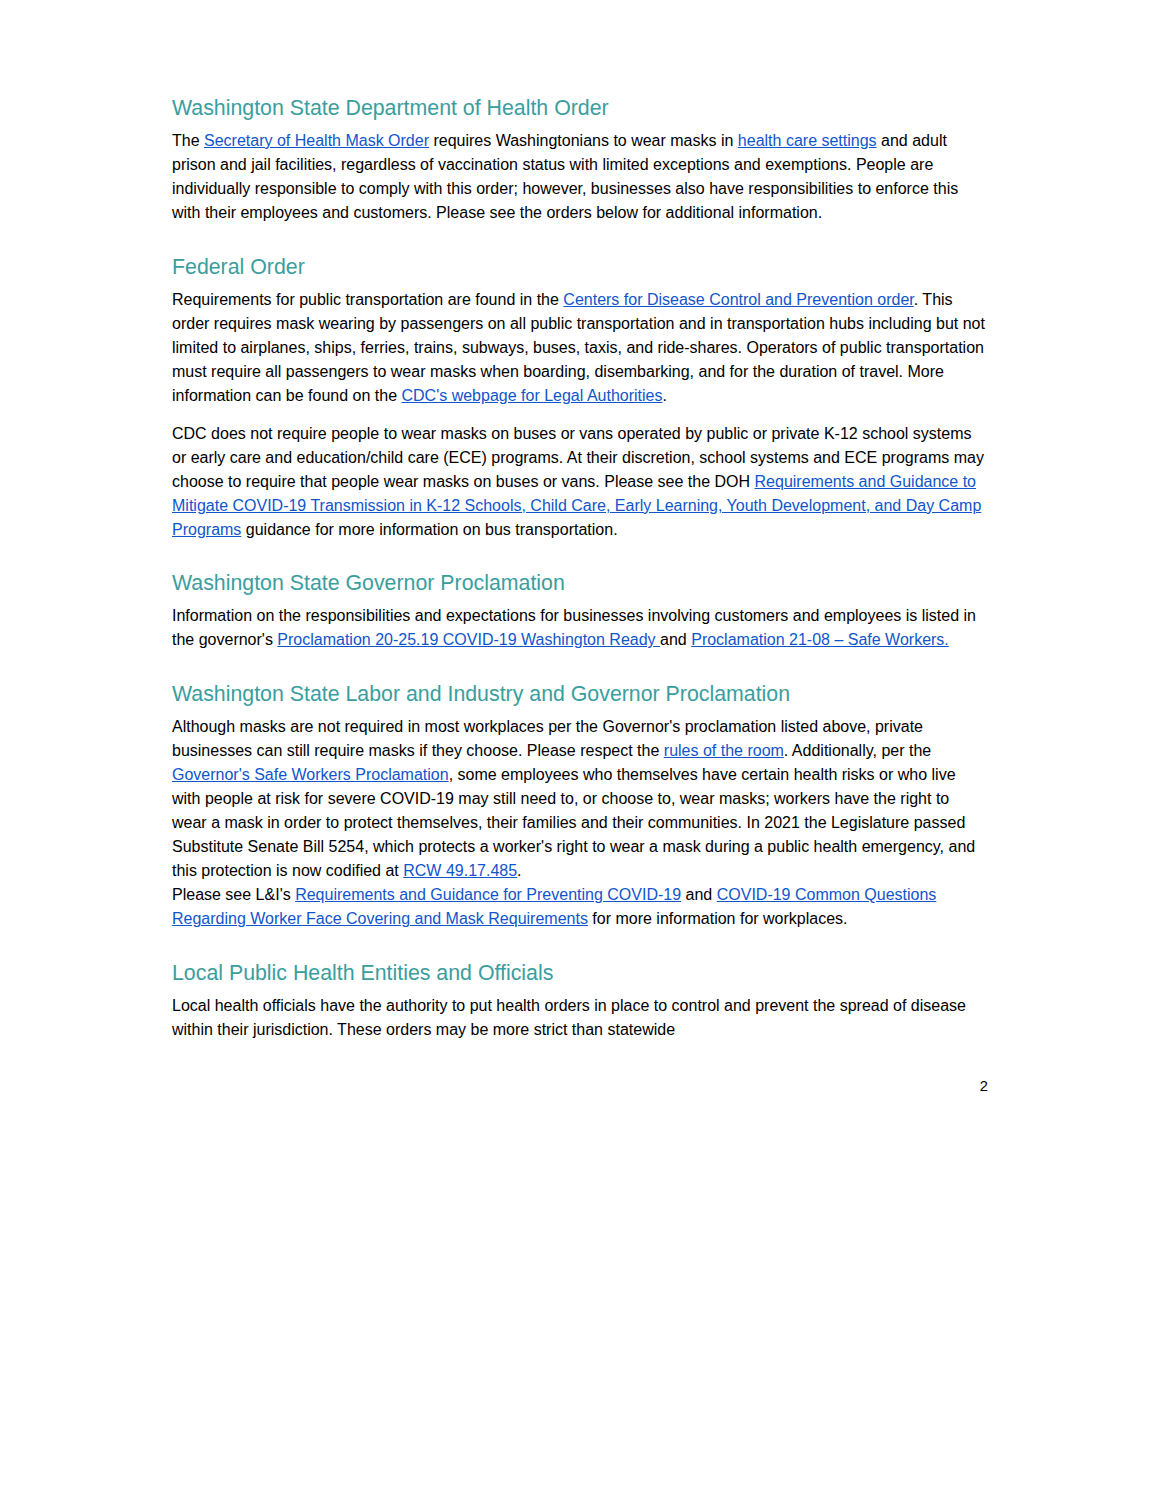Washington State Department of Health Order
The Secretary of Health Mask Order requires Washingtonians to wear masks in health care settings and adult prison and jail facilities, regardless of vaccination status with limited exceptions and exemptions. People are individually responsible to comply with this order; however, businesses also have responsibilities to enforce this with their employees and customers. Please see the orders below for additional information.
Federal Order
Requirements for public transportation are found in the Centers for Disease Control and Prevention order. This order requires mask wearing by passengers on all public transportation and in transportation hubs including but not limited to airplanes, ships, ferries, trains, subways, buses, taxis, and ride-shares. Operators of public transportation must require all passengers to wear masks when boarding, disembarking, and for the duration of travel. More information can be found on the CDC's webpage for Legal Authorities.
CDC does not require people to wear masks on buses or vans operated by public or private K-12 school systems or early care and education/child care (ECE) programs. At their discretion, school systems and ECE programs may choose to require that people wear masks on buses or vans. Please see the DOH Requirements and Guidance to Mitigate COVID-19 Transmission in K-12 Schools, Child Care, Early Learning, Youth Development, and Day Camp Programs guidance for more information on bus transportation.
Washington State Governor Proclamation
Information on the responsibilities and expectations for businesses involving customers and employees is listed in the governor's Proclamation 20-25.19 COVID-19 Washington Ready and Proclamation 21-08 – Safe Workers.
Washington State Labor and Industry and Governor Proclamation
Although masks are not required in most workplaces per the Governor's proclamation listed above, private businesses can still require masks if they choose. Please respect the rules of the room. Additionally, per the Governor's Safe Workers Proclamation, some employees who themselves have certain health risks or who live with people at risk for severe COVID-19 may still need to, or choose to, wear masks; workers have the right to wear a mask in order to protect themselves, their families and their communities. In 2021 the Legislature passed Substitute Senate Bill 5254, which protects a worker's right to wear a mask during a public health emergency, and this protection is now codified at RCW 49.17.485.
Please see L&I's Requirements and Guidance for Preventing COVID-19 and COVID-19 Common Questions Regarding Worker Face Covering and Mask Requirements for more information for workplaces.
Local Public Health Entities and Officials
Local health officials have the authority to put health orders in place to control and prevent the spread of disease within their jurisdiction. These orders may be more strict than statewide
2